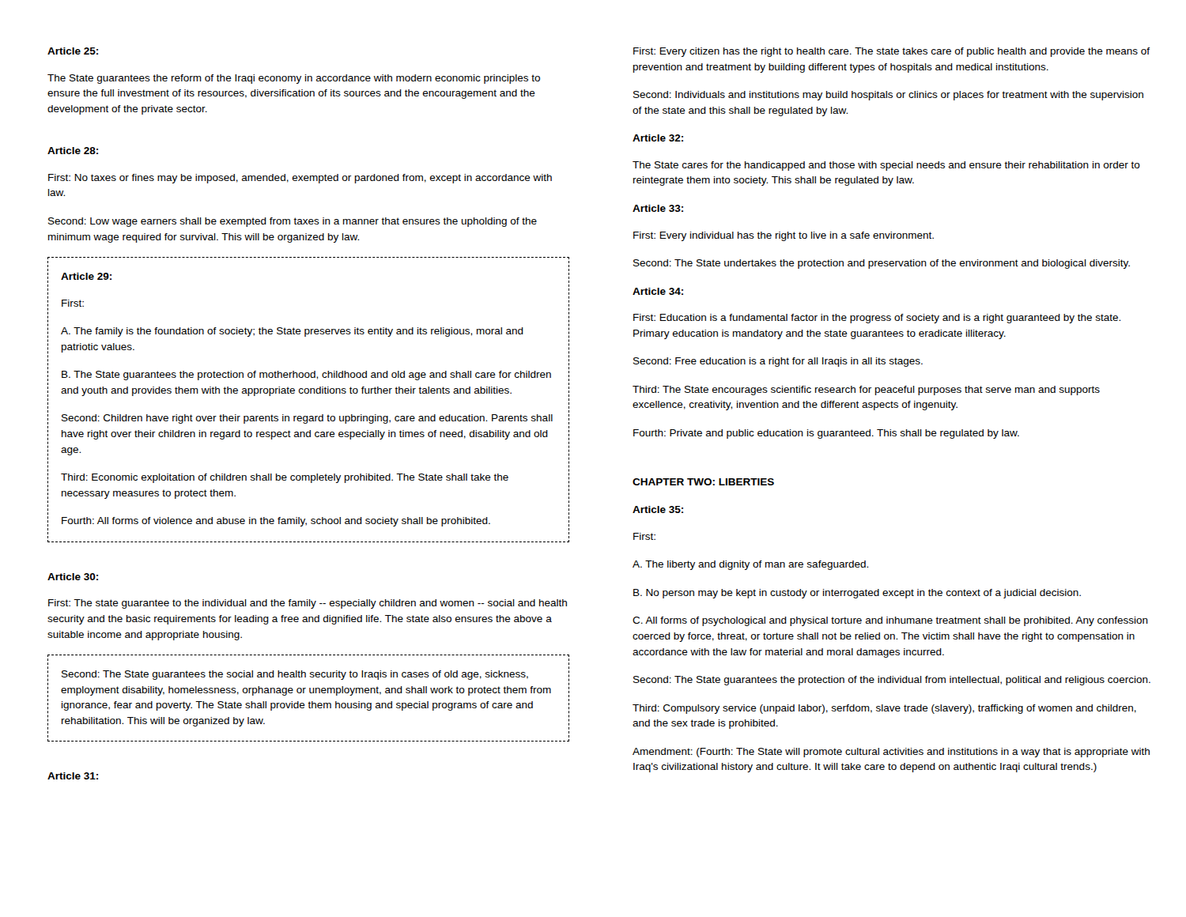Article 25:
The State guarantees the reform of the Iraqi economy in accordance with modern economic principles to ensure the full investment of its resources, diversification of its sources and the encouragement and the development of the private sector.
Article 28:
First: No taxes or fines may be imposed, amended, exempted or pardoned from, except in accordance with law.
Second: Low wage earners shall be exempted from taxes in a manner that ensures the upholding of the minimum wage required for survival. This will be organized by law.
Article 29:
First:
A. The family is the foundation of society; the State preserves its entity and its religious, moral and patriotic values.
B. The State guarantees the protection of motherhood, childhood and old age and shall care for children and youth and provides them with the appropriate conditions to further their talents and abilities.
Second: Children have right over their parents in regard to upbringing, care and education. Parents shall have right over their children in regard to respect and care especially in times of need, disability and old age.
Third: Economic exploitation of children shall be completely prohibited. The State shall take the necessary measures to protect them.
Fourth: All forms of violence and abuse in the family, school and society shall be prohibited.
Article 30:
First: The state guarantee to the individual and the family -- especially children and women -- social and health security and the basic requirements for leading a free and dignified life. The state also ensures the above a suitable income and appropriate housing.
Second: The State guarantees the social and health security to Iraqis in cases of old age, sickness, employment disability, homelessness, orphanage or unemployment, and shall work to protect them from ignorance, fear and poverty. The State shall provide them housing and special programs of care and rehabilitation. This will be organized by law.
Article 31:
First: Every citizen has the right to health care. The state takes care of public health and provide the means of prevention and treatment by building different types of hospitals and medical institutions.
Second: Individuals and institutions may build hospitals or clinics or places for treatment with the supervision of the state and this shall be regulated by law.
Article 32:
The State cares for the handicapped and those with special needs and ensure their rehabilitation in order to reintegrate them into society. This shall be regulated by law.
Article 33:
First: Every individual has the right to live in a safe environment.
Second: The State undertakes the protection and preservation of the environment and biological diversity.
Article 34:
First: Education is a fundamental factor in the progress of society and is a right guaranteed by the state. Primary education is mandatory and the state guarantees to eradicate illiteracy.
Second: Free education is a right for all Iraqis in all its stages.
Third: The State encourages scientific research for peaceful purposes that serve man and supports excellence, creativity, invention and the different aspects of ingenuity.
Fourth: Private and public education is guaranteed. This shall be regulated by law.
CHAPTER TWO: LIBERTIES
Article 35:
First:
A. The liberty and dignity of man are safeguarded.
B. No person may be kept in custody or interrogated except in the context of a judicial decision.
C. All forms of psychological and physical torture and inhumane treatment shall be prohibited. Any confession coerced by force, threat, or torture shall not be relied on. The victim shall have the right to compensation in accordance with the law for material and moral damages incurred.
Second: The State guarantees the protection of the individual from intellectual, political and religious coercion.
Third: Compulsory service (unpaid labor), serfdom, slave trade (slavery), trafficking of women and children, and the sex trade is prohibited.
Amendment: (Fourth: The State will promote cultural activities and institutions in a way that is appropriate with Iraq's civilizational history and culture. It will take care to depend on authentic Iraqi cultural trends.)